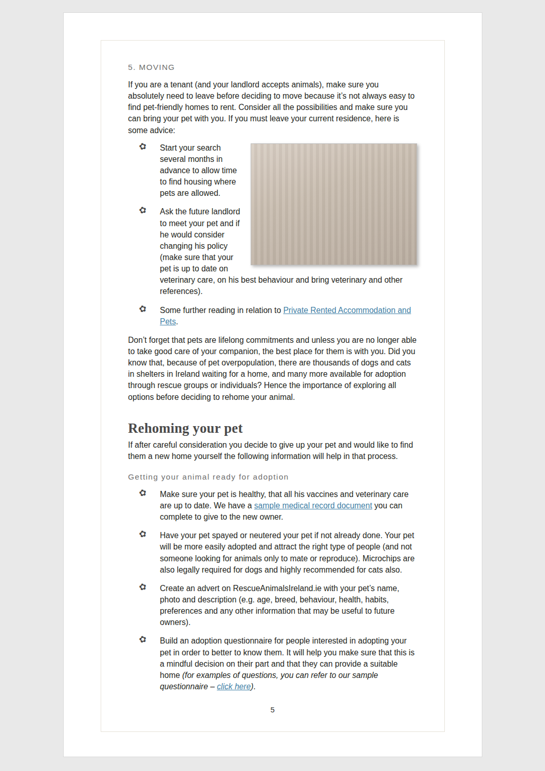5. Moving
If you are a tenant (and your landlord accepts animals), make sure you absolutely need to leave before deciding to move because it’s not always easy to find pet-friendly homes to rent. Consider all the possibilities and make sure you can bring your pet with you. If you must leave your current residence, here is some advice:
Start your search several months in advance to allow time to find housing where pets are allowed.
Ask the future landlord to meet your pet and if he would consider changing his policy (make sure that your pet is up to date on veterinary care, on his best behaviour and bring veterinary and other references).
Some further reading in relation to Private Rented Accommodation and Pets.
Don’t forget that pets are lifelong commitments and unless you are no longer able to take good care of your companion, the best place for them is with you. Did you know that, because of pet overpopulation, there are thousands of dogs and cats in shelters in Ireland waiting for a home, and many more available for adoption through rescue groups or individuals? Hence the importance of exploring all options before deciding to rehome your animal.
Rehoming your pet
If after careful consideration you decide to give up your pet and would like to find them a new home yourself the following information will help in that process.
Getting your animal ready for adoption
Make sure your pet is healthy, that all his vaccines and veterinary care are up to date. We have a sample medical record document you can complete to give to the new owner.
Have your pet spayed or neutered your pet if not already done. Your pet will be more easily adopted and attract the right type of people (and not someone looking for animals only to mate or reproduce). Microchips are also legally required for dogs and highly recommended for cats also.
Create an advert on RescueAnimalsIreland.ie with your pet’s name, photo and description (e.g. age, breed, behaviour, health, habits, preferences and any other information that may be useful to future owners).
Build an adoption questionnaire for people interested in adopting your pet in order to better to know them. It will help you make sure that this is a mindful decision on their part and that they can provide a suitable home (for examples of questions, you can refer to our sample questionnaire – click here).
5